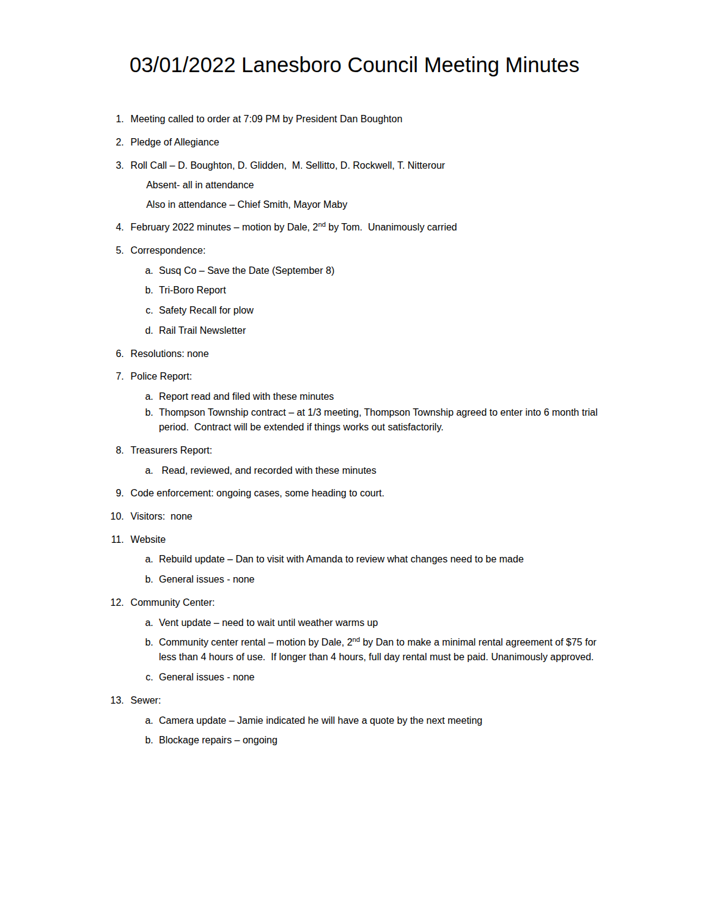03/01/2022 Lanesboro Council Meeting Minutes
Meeting called to order at 7:09 PM by President Dan Boughton
Pledge of Allegiance
Roll Call – D. Boughton, D. Glidden, M. Sellitto, D. Rockwell, T. Nitterour
Absent- all in attendance
Also in attendance – Chief Smith, Mayor Maby
February 2022 minutes – motion by Dale, 2nd by Tom. Unanimously carried
Correspondence:
Susq Co – Save the Date (September 8)
Tri-Boro Report
Safety Recall for plow
Rail Trail Newsletter
Resolutions: none
Police Report:
Report read and filed with these minutes
Thompson Township contract – at 1/3 meeting, Thompson Township agreed to enter into 6 month trial period. Contract will be extended if things works out satisfactorily.
Treasurers Report:
Read, reviewed, and recorded with these minutes
Code enforcement: ongoing cases, some heading to court.
Visitors: none
Website
Rebuild update – Dan to visit with Amanda to review what changes need to be made
General issues - none
Community Center:
Vent update – need to wait until weather warms up
Community center rental – motion by Dale, 2nd by Dan to make a minimal rental agreement of $75 for less than 4 hours of use. If longer than 4 hours, full day rental must be paid. Unanimously approved.
General issues - none
Sewer:
Camera update – Jamie indicated he will have a quote by the next meeting
Blockage repairs – ongoing